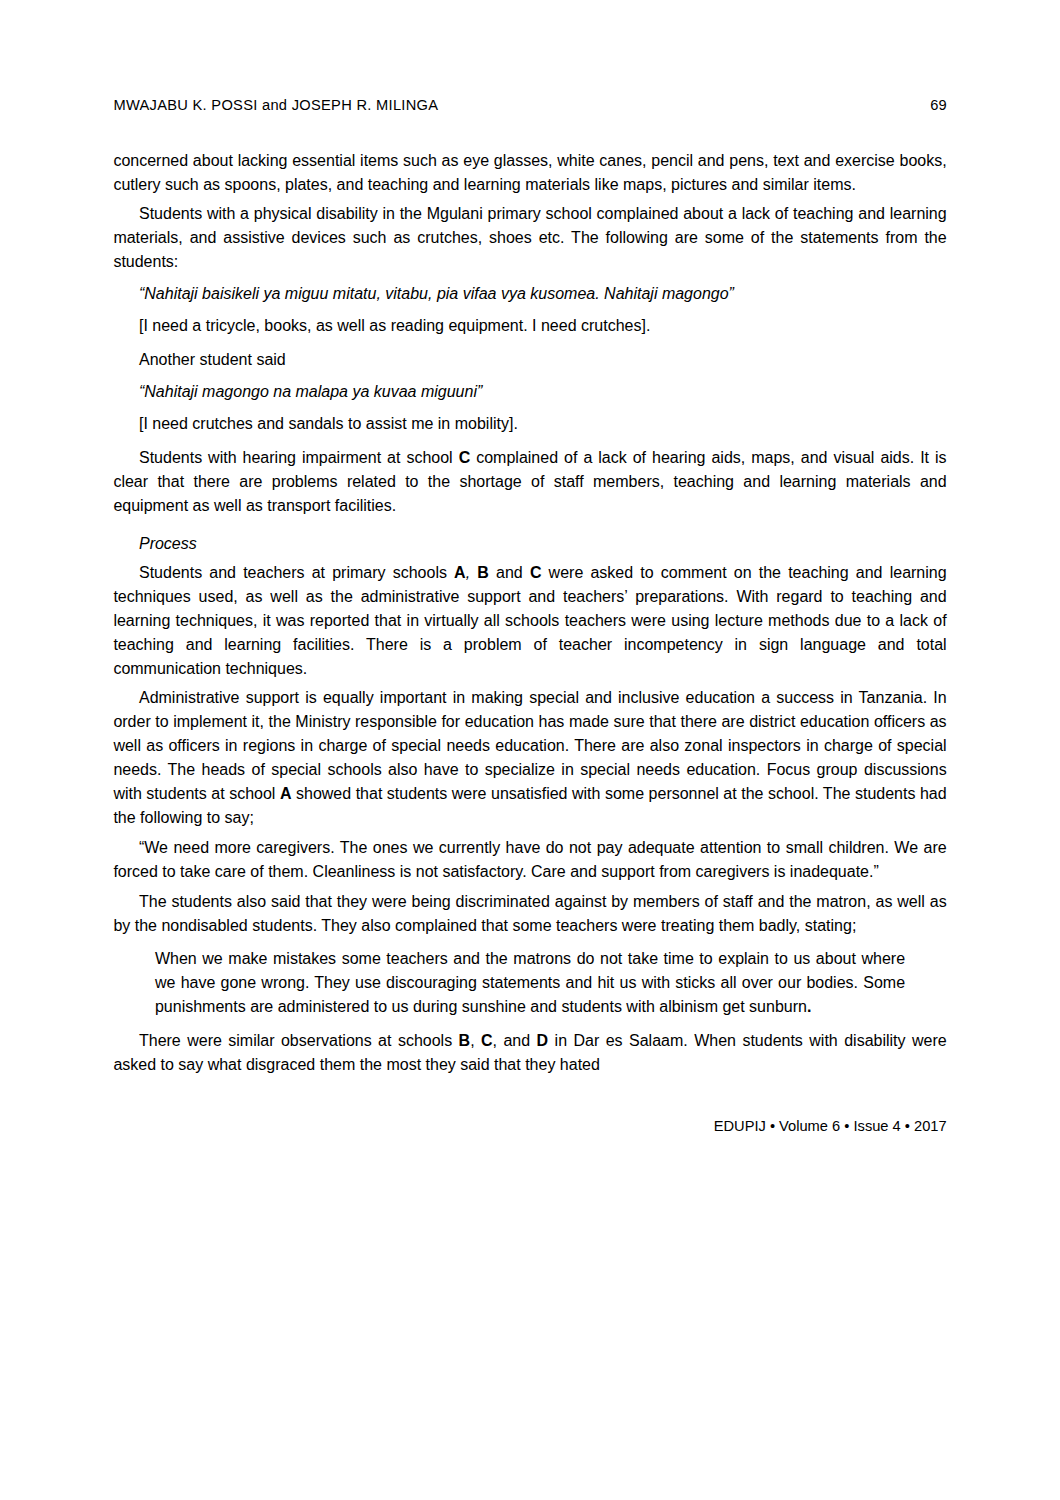MWAJABU K. POSSI and JOSEPH R. MILINGA 69
concerned about lacking essential items such as eye glasses, white canes, pencil and pens, text and exercise books, cutlery such as spoons, plates, and teaching and learning materials like maps, pictures and similar items.
Students with a physical disability in the Mgulani primary school complained about a lack of teaching and learning materials, and assistive devices such as crutches, shoes etc. The following are some of the statements from the students:
“Nahitaji baisikeli ya miguu mitatu, vitabu, pia vifaa vya kusomea. Nahitaji magongo”
[I need a tricycle, books, as well as reading equipment. I need crutches].
Another student said
“Nahitaji magongo na malapa ya kuvaa miguuni”
[I need crutches and sandals to assist me in mobility].
Students with hearing impairment at school C complained of a lack of hearing aids, maps, and visual aids. It is clear that there are problems related to the shortage of staff members, teaching and learning materials and equipment as well as transport facilities.
Process
Students and teachers at primary schools A, B and C were asked to comment on the teaching and learning techniques used, as well as the administrative support and teachers’ preparations. With regard to teaching and learning techniques, it was reported that in virtually all schools teachers were using lecture methods due to a lack of teaching and learning facilities. There is a problem of teacher incompetency in sign language and total communication techniques.
Administrative support is equally important in making special and inclusive education a success in Tanzania. In order to implement it, the Ministry responsible for education has made sure that there are district education officers as well as officers in regions in charge of special needs education. There are also zonal inspectors in charge of special needs. The heads of special schools also have to specialize in special needs education. Focus group discussions with students at school A showed that students were unsatisfied with some personnel at the school. The students had the following to say;
“We need more caregivers. The ones we currently have do not pay adequate attention to small children. We are forced to take care of them. Cleanliness is not satisfactory. Care and support from caregivers is inadequate.”
The students also said that they were being discriminated against by members of staff and the matron, as well as by the nondisabled students. They also complained that some teachers were treating them badly, stating;
When we make mistakes some teachers and the matrons do not take time to explain to us about where we have gone wrong. They use discouraging statements and hit us with sticks all over our bodies. Some punishments are administered to us during sunshine and students with albinism get sunburn.
There were similar observations at schools B, C, and D in Dar es Salaam. When students with disability were asked to say what disgraced them the most they said that they hated
EDUPIJ • Volume 6 • Issue 4 • 2017